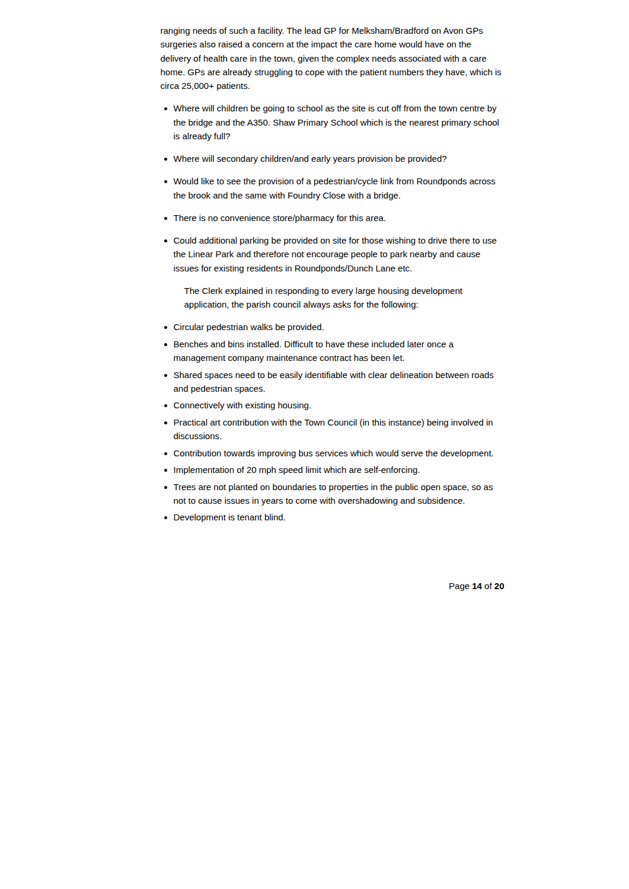ranging needs of such a facility. The lead GP for Melksham/Bradford on Avon GPs surgeries also raised a concern at the impact the care home would have on the delivery of health care in the town, given the complex needs associated with a care home. GPs are already struggling to cope with the patient numbers they have, which is circa 25,000+ patients.
Where will children be going to school as the site is cut off from the town centre by the bridge and the A350. Shaw Primary School which is the nearest primary school is already full?
Where will secondary children/and early years provision be provided?
Would like to see the provision of a pedestrian/cycle link from Roundponds across the brook and the same with Foundry Close with a bridge.
There is no convenience store/pharmacy for this area.
Could additional parking be provided on site for those wishing to drive there to use the Linear Park and therefore not encourage people to park nearby and cause issues for existing residents in Roundponds/Dunch Lane etc.
The Clerk explained in responding to every large housing development application, the parish council always asks for the following:
Circular pedestrian walks be provided.
Benches and bins installed. Difficult to have these included later once a management company maintenance contract has been let.
Shared spaces need to be easily identifiable with clear delineation between roads and pedestrian spaces.
Connectively with existing housing.
Practical art contribution with the Town Council (in this instance) being involved in discussions.
Contribution towards improving bus services which would serve the development.
Implementation of 20 mph speed limit which are self-enforcing.
Trees are not planted on boundaries to properties in the public open space, so as not to cause issues in years to come with overshadowing and subsidence.
Development is tenant blind.
Page 14 of 20